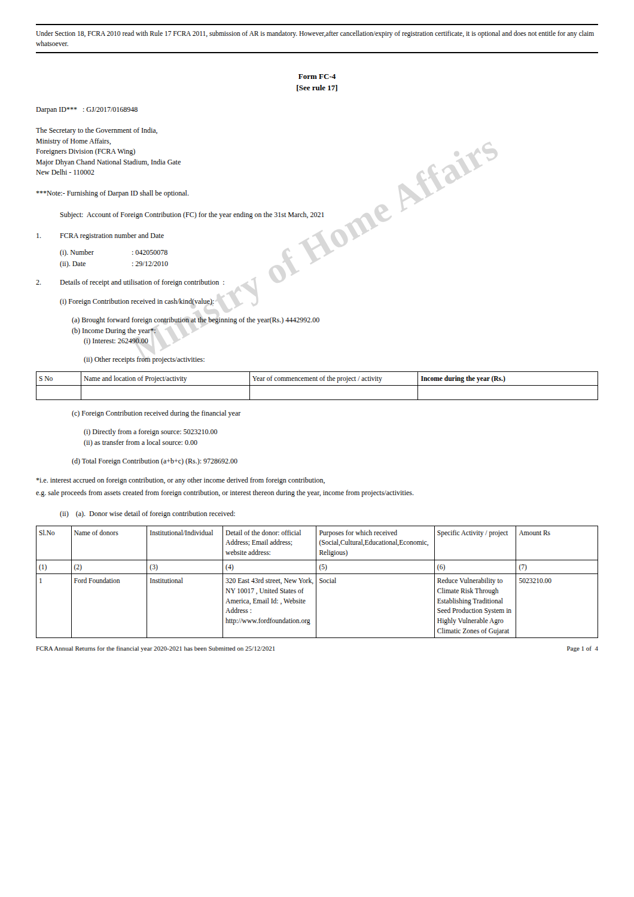Ministry of Home Affairs
Under Section 18, FCRA 2010 read with Rule 17 FCRA 2011, submission of AR is mandatory. However,after cancellation/expiry of registration certificate, it is optional and does not entitle for any claim whatsoever.
Form FC-4
[See rule 17]
Darpan ID*** : GJ/2017/0168948
The Secretary to the Government of India,
Ministry of Home Affairs,
Foreigners Division (FCRA Wing)
Major Dhyan Chand National Stadium, India Gate
New Delhi - 110002
***Note:- Furnishing of Darpan ID shall be optional.
Subject: Account of Foreign Contribution (FC) for the year ending on the 31st March, 2021
1. FCRA registration number and Date
(i). Number: 042050078
(ii). Date: 29/12/2010
2. Details of receipt and utilisation of foreign contribution :
(i) Foreign Contribution received in cash/kind(value):
(a) Brought forward foreign contribution at the beginning of the year(Rs.) 4442992.00
(b) Income During the year*:
(i) Interest: 262490.00
(ii) Other receipts from projects/activities:
| S No | Name and location of Project/activity | Year of commencement of the project / activity | Income during the year (Rs.) |
| --- | --- | --- | --- |
(c) Foreign Contribution received during the financial year
(i) Directly from a foreign source: 5023210.00
(ii) as transfer from a local source: 0.00
(d) Total Foreign Contribution (a+b+c) (Rs.): 9728692.00
*i.e. interest accrued on foreign contribution, or any other income derived from foreign contribution,
e.g. sale proceeds from assets created from foreign contribution, or interest thereon during the year, income from projects/activities.
(ii) (a). Donor wise detail of foreign contribution received:
| Sl.No | Name of donors | Institutional/Individual | Detail of the donor: official Address; Email address; website address: | Purposes for which received (Social,Cultural,Educational,Economic, Religious) | Specific Activity / project | Amount Rs |
| --- | --- | --- | --- | --- | --- | --- |
| (1) | (2) | (3) | (4) | (5) | (6) | (7) |
| 1 | Ford Foundation | Institutional | 320 East 43rd street, New York, NY 10017 , United States of America, Email Id: , Website Address : http://www.fordfoundation.org | Social | Reduce Vulnerability to Climate Risk Through Establishing Traditional Seed Production System in Highly Vulnerable Agro Climatic Zones of Gujarat | 5023210.00 |
FCRA Annual Returns for the financial year 2020-2021 has been Submitted on 25/12/2021
Page 1 of 4